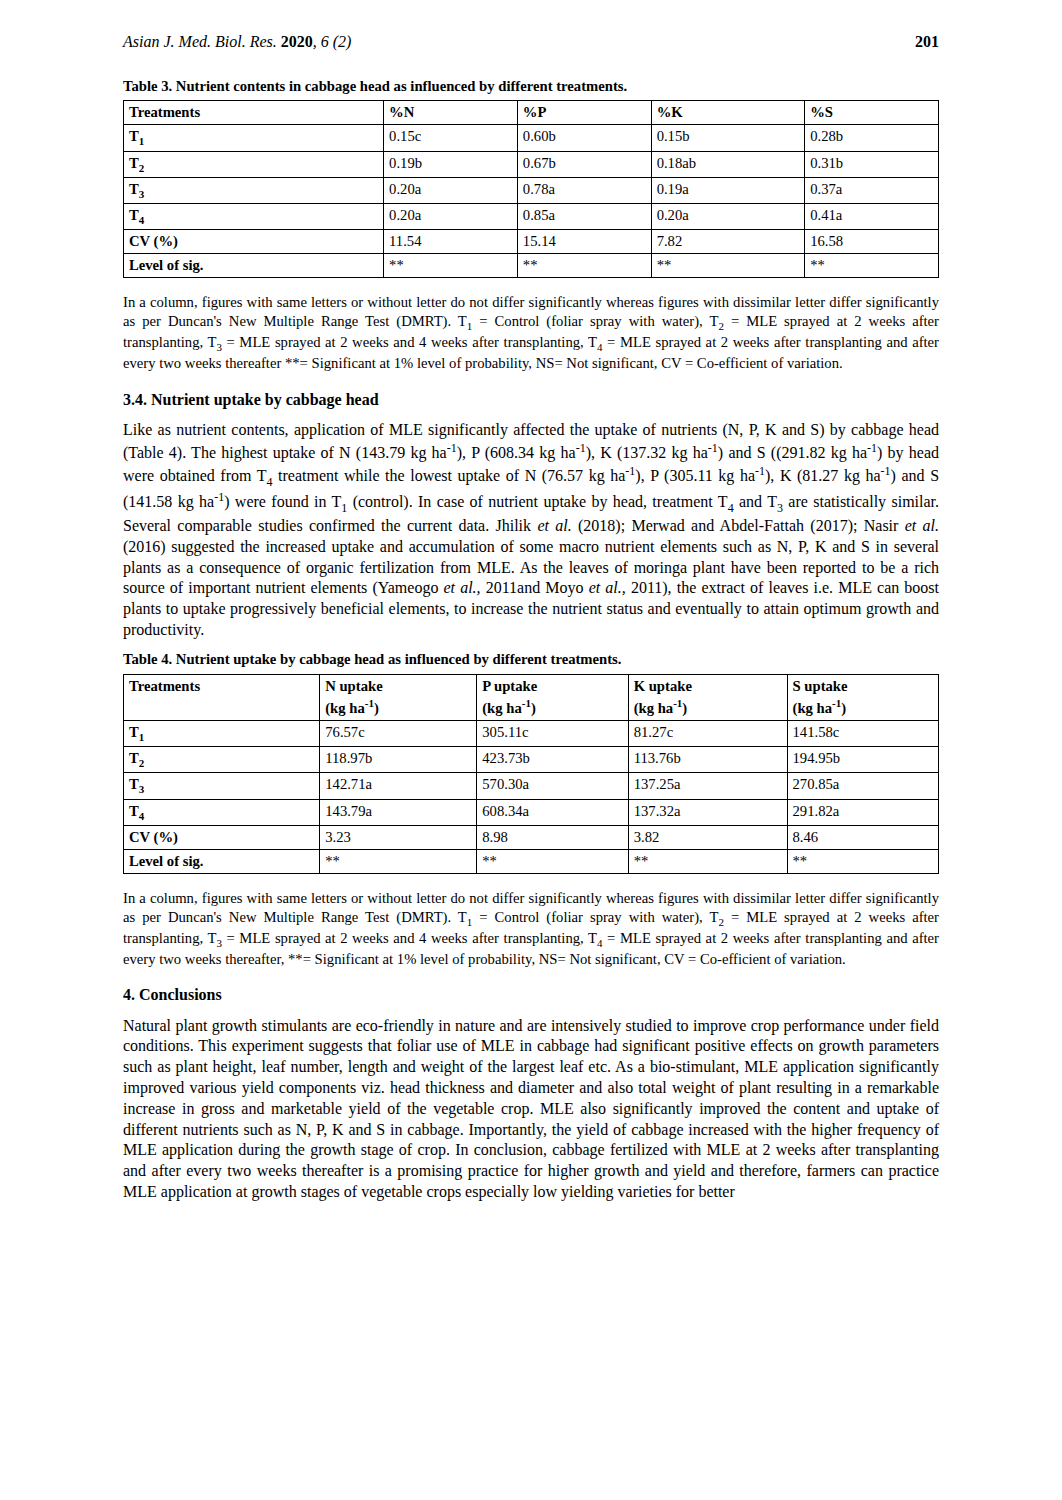Asian J. Med. Biol. Res. 2020, 6 (2) 201
Table 3. Nutrient contents in cabbage head as influenced by different treatments.
| Treatments | %N | %P | %K | %S |
| --- | --- | --- | --- | --- |
| T 1 | 0.15c | 0.60b | 0.15b | 0.28b |
| T 2 | 0.19b | 0.67b | 0.18ab | 0.31b |
| T 3 | 0.20a | 0.78a | 0.19a | 0.37a |
| T 4 | 0.20a | 0.85a | 0.20a | 0.41a |
| CV (%) | 11.54 | 15.14 | 7.82 | 16.58 |
| Level of sig. | ** | ** | ** | ** |
In a column, figures with same letters or without letter do not differ significantly whereas figures with dissimilar letter differ significantly as per Duncan's New Multiple Range Test (DMRT). T1 = Control (foliar spray with water), T2 = MLE sprayed at 2 weeks after transplanting, T3 = MLE sprayed at 2 weeks and 4 weeks after transplanting, T4 = MLE sprayed at 2 weeks after transplanting and after every two weeks thereafter **= Significant at 1% level of probability, NS= Not significant, CV = Co-efficient of variation.
3.4. Nutrient uptake by cabbage head
Like as nutrient contents, application of MLE significantly affected the uptake of nutrients (N, P, K and S) by cabbage head (Table 4). The highest uptake of N (143.79 kg ha-1), P (608.34 kg ha-1), K (137.32 kg ha-1) and S ((291.82 kg ha-1) by head were obtained from T4 treatment while the lowest uptake of N (76.57 kg ha-1), P (305.11 kg ha-1), K (81.27 kg ha-1) and S (141.58 kg ha-1) were found in T1 (control). In case of nutrient uptake by head, treatment T4 and T3 are statistically similar. Several comparable studies confirmed the current data. Jhilik et al. (2018); Merwad and Abdel-Fattah (2017); Nasir et al. (2016) suggested the increased uptake and accumulation of some macro nutrient elements such as N, P, K and S in several plants as a consequence of organic fertilization from MLE. As the leaves of moringa plant have been reported to be a rich source of important nutrient elements (Yameogo et al., 2011and Moyo et al., 2011), the extract of leaves i.e. MLE can boost plants to uptake progressively beneficial elements, to increase the nutrient status and eventually to attain optimum growth and productivity.
Table 4. Nutrient uptake by cabbage head as influenced by different treatments.
| Treatments | N uptake (kg ha -1 ) | P uptake (kg ha -1 ) | K uptake (kg ha -1 ) | S uptake (kg ha -1 ) |
| --- | --- | --- | --- | --- |
| T 1 | 76.57c | 305.11c | 81.27c | 141.58c |
| T 2 | 118.97b | 423.73b | 113.76b | 194.95b |
| T 3 | 142.71a | 570.30a | 137.25a | 270.85a |
| T 4 | 143.79a | 608.34a | 137.32a | 291.82a |
| CV (%) | 3.23 | 8.98 | 3.82 | 8.46 |
| Level of sig. | ** | ** | ** | ** |
In a column, figures with same letters or without letter do not differ significantly whereas figures with dissimilar letter differ significantly as per Duncan's New Multiple Range Test (DMRT). T1 = Control (foliar spray with water), T2 = MLE sprayed at 2 weeks after transplanting, T3 = MLE sprayed at 2 weeks and 4 weeks after transplanting, T4 = MLE sprayed at 2 weeks after transplanting and after every two weeks thereafter, **= Significant at 1% level of probability, NS= Not significant, CV = Co-efficient of variation.
4. Conclusions
Natural plant growth stimulants are eco-friendly in nature and are intensively studied to improve crop performance under field conditions. This experiment suggests that foliar use of MLE in cabbage had significant positive effects on growth parameters such as plant height, leaf number, length and weight of the largest leaf etc. As a bio-stimulant, MLE application significantly improved various yield components viz. head thickness and diameter and also total weight of plant resulting in a remarkable increase in gross and marketable yield of the vegetable crop. MLE also significantly improved the content and uptake of different nutrients such as N, P, K and S in cabbage. Importantly, the yield of cabbage increased with the higher frequency of MLE application during the growth stage of crop. In conclusion, cabbage fertilized with MLE at 2 weeks after transplanting and after every two weeks thereafter is a promising practice for higher growth and yield and therefore, farmers can practice MLE application at growth stages of vegetable crops especially low yielding varieties for better